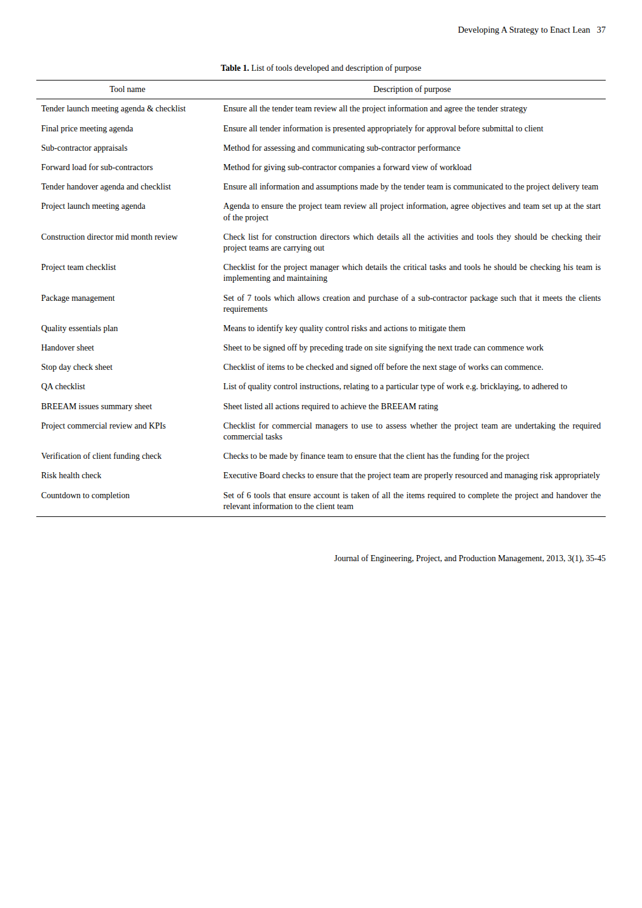Developing A Strategy to Enact Lean 37
Table 1. List of tools developed and description of purpose
| Tool name | Description of purpose |
| --- | --- |
| Tender launch meeting agenda & checklist | Ensure all the tender team review all the project information and agree the tender strategy |
| Final price meeting agenda | Ensure all tender information is presented appropriately for approval before submittal to client |
| Sub-contractor appraisals | Method for assessing and communicating sub-contractor performance |
| Forward load for sub-contractors | Method for giving sub-contractor companies a forward view of workload |
| Tender handover agenda and checklist | Ensure all information and assumptions made by the tender team is communicated to the project delivery team |
| Project launch meeting agenda | Agenda to ensure the project team review all project information, agree objectives and team set up at the start of the project |
| Construction director mid month review | Check list for construction directors which details all the activities and tools they should be checking their project teams are carrying out |
| Project team checklist | Checklist for the project manager which details the critical tasks and tools he should be checking his team is implementing and maintaining |
| Package management | Set of 7 tools which allows creation and purchase of a sub-contractor package such that it meets the clients requirements |
| Quality essentials plan | Means to identify key quality control risks and actions to mitigate them |
| Handover sheet | Sheet to be signed off by preceding trade on site signifying the next trade can commence work |
| Stop day check sheet | Checklist of items to be checked and signed off before the next stage of works can commence. |
| QA checklist | List of quality control instructions, relating to a particular type of work e.g. bricklaying, to adhered to |
| BREEAM issues summary sheet | Sheet listed all actions required to achieve the BREEAM rating |
| Project commercial review and KPIs | Checklist for commercial managers to use to assess whether the project team are undertaking the required commercial tasks |
| Verification of client funding check | Checks to be made by finance team to ensure that the client has the funding for the project |
| Risk health check | Executive Board checks to ensure that the project team are properly resourced and managing risk appropriately |
| Countdown to completion | Set of 6 tools that ensure account is taken of all the items required to complete the project and handover the relevant information to the client team |
Journal of Engineering, Project, and Production Management, 2013, 3(1), 35-45